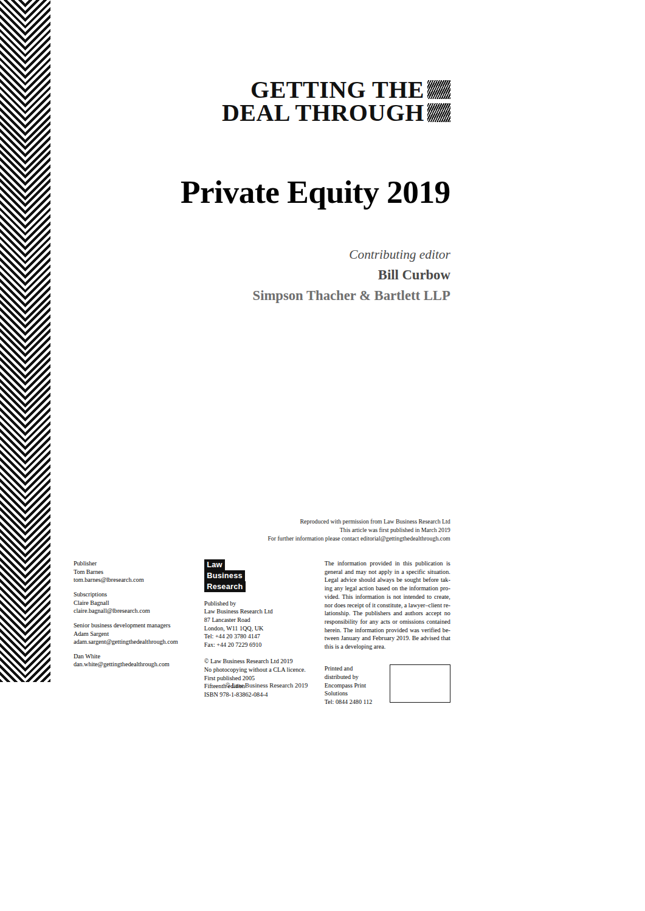GETTING THE DEAL THROUGH
Private Equity 2019
Contributing editor
Bill Curbow
Simpson Thacher & Bartlett LLP
Reproduced with permission from Law Business Research Ltd
This article was first published in March 2019
For further information please contact editorial@gettingthedealthrough.com
Publisher
Tom Barnes
tom.barnes@lbresearch.com
Subscriptions
Claire Bagnall
claire.bagnall@lbresearch.com
Senior business development managers
Adam Sargent
adam.sargent@gettingthedealthrough.com
Dan White
dan.white@gettingthedealthrough.com
Law Business Research
Published by
Law Business Research Ltd
87 Lancaster Road
London, W11 1QQ, UK
Tel: +44 20 3780 4147
Fax: +44 20 7229 6910
© Law Business Research Ltd 2019
No photocopying without a CLA licence.
First published 2005
Fifteenth edition
ISBN 978-1-83862-084-4
The information provided in this publication is general and may not apply in a specific situation. Legal advice should always be sought before taking any legal action based on the information provided. This information is not intended to create, nor does receipt of it constitute, a lawyer–client relationship. The publishers and authors accept no responsibility for any acts or omissions contained herein. The information provided was verified between January and February 2019. Be advised that this is a developing area.
Printed and distributed by
Encompass Print Solutions
Tel: 0844 2480 112
© Law Business Research 2019